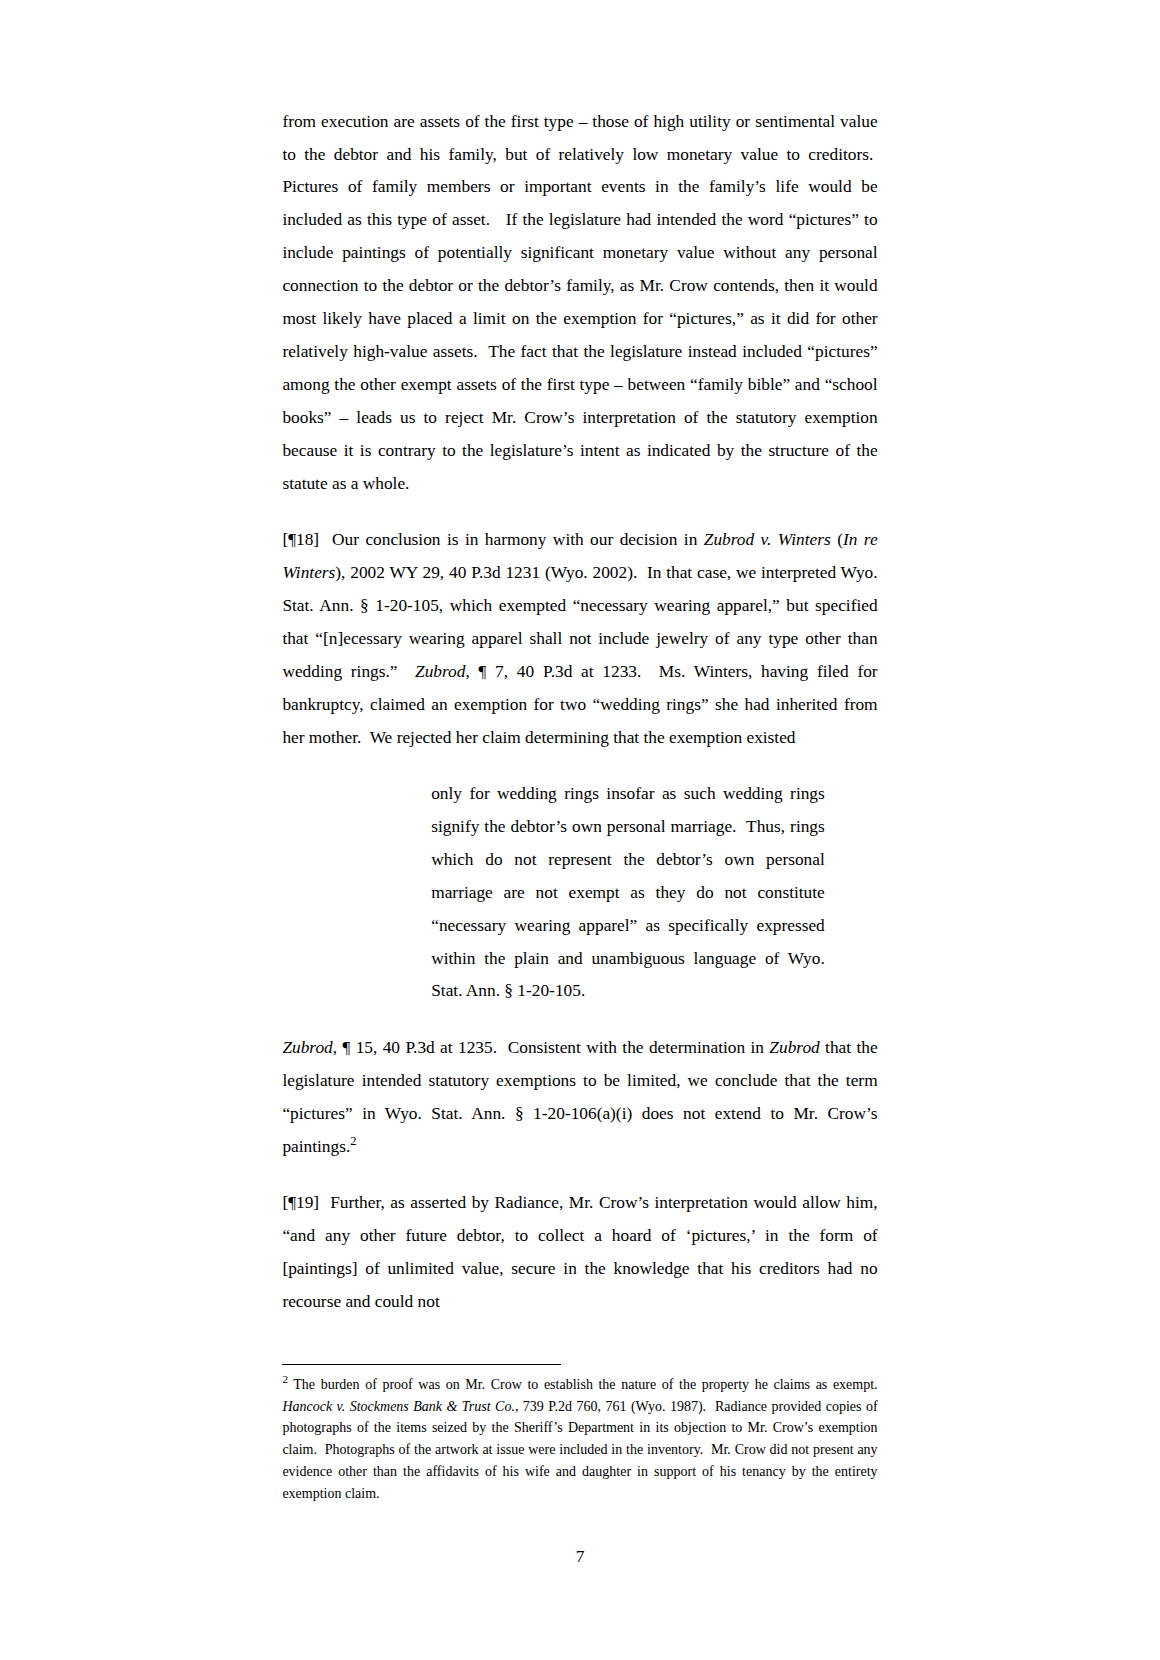from execution are assets of the first type – those of high utility or sentimental value to the debtor and his family, but of relatively low monetary value to creditors. Pictures of family members or important events in the family’s life would be included as this type of asset. If the legislature had intended the word “pictures” to include paintings of potentially significant monetary value without any personal connection to the debtor or the debtor’s family, as Mr. Crow contends, then it would most likely have placed a limit on the exemption for “pictures,” as it did for other relatively high-value assets. The fact that the legislature instead included “pictures” among the other exempt assets of the first type – between “family bible” and “school books” – leads us to reject Mr. Crow’s interpretation of the statutory exemption because it is contrary to the legislature’s intent as indicated by the structure of the statute as a whole.
[¶18] Our conclusion is in harmony with our decision in Zubrod v. Winters (In re Winters), 2002 WY 29, 40 P.3d 1231 (Wyo. 2002). In that case, we interpreted Wyo. Stat. Ann. § 1-20-105, which exempted “necessary wearing apparel,” but specified that “[n]ecessary wearing apparel shall not include jewelry of any type other than wedding rings.” Zubrod, ¶ 7, 40 P.3d at 1233. Ms. Winters, having filed for bankruptcy, claimed an exemption for two “wedding rings” she had inherited from her mother. We rejected her claim determining that the exemption existed
only for wedding rings insofar as such wedding rings signify the debtor’s own personal marriage. Thus, rings which do not represent the debtor’s own personal marriage are not exempt as they do not constitute “necessary wearing apparel” as specifically expressed within the plain and unambiguous language of Wyo. Stat. Ann. § 1-20-105.
Zubrod, ¶ 15, 40 P.3d at 1235. Consistent with the determination in Zubrod that the legislature intended statutory exemptions to be limited, we conclude that the term “pictures” in Wyo. Stat. Ann. § 1-20-106(a)(i) does not extend to Mr. Crow’s paintings.2
[¶19] Further, as asserted by Radiance, Mr. Crow’s interpretation would allow him, “and any other future debtor, to collect a hoard of ‘pictures,’ in the form of [paintings] of unlimited value, secure in the knowledge that his creditors had no recourse and could not
2 The burden of proof was on Mr. Crow to establish the nature of the property he claims as exempt. Hancock v. Stockmens Bank & Trust Co., 739 P.2d 760, 761 (Wyo. 1987). Radiance provided copies of photographs of the items seized by the Sheriff’s Department in its objection to Mr. Crow’s exemption claim. Photographs of the artwork at issue were included in the inventory. Mr. Crow did not present any evidence other than the affidavits of his wife and daughter in support of his tenancy by the entirety exemption claim.
7